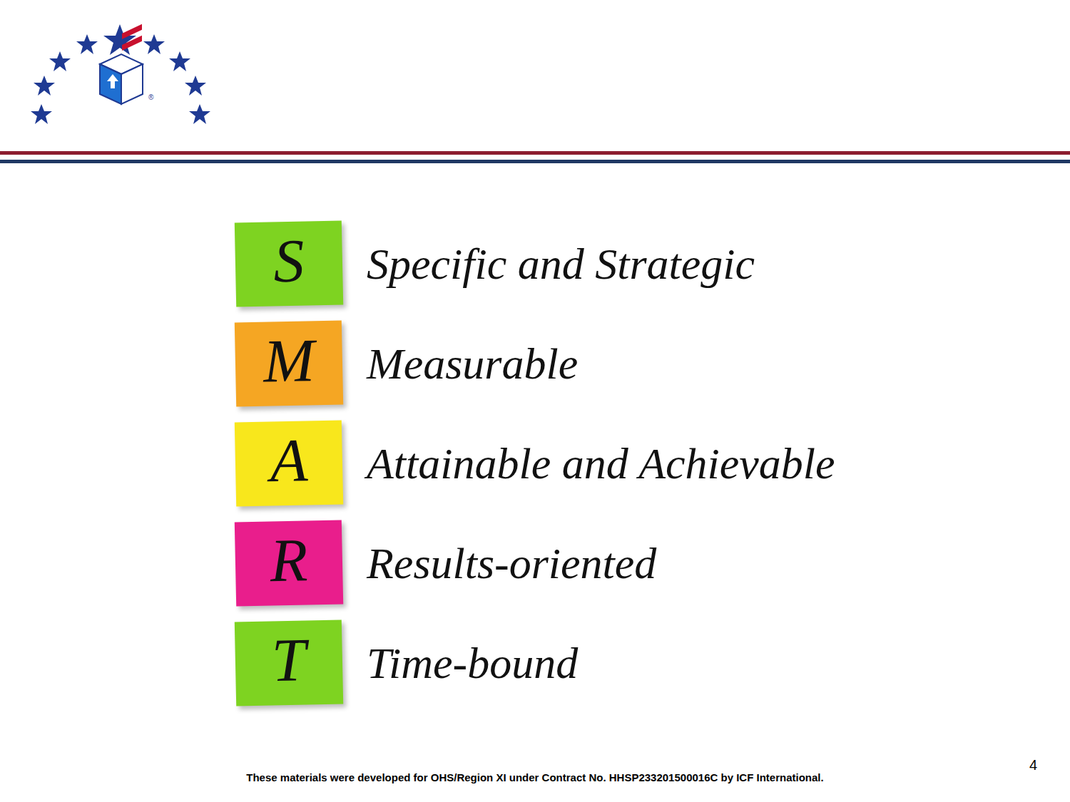®
S
Specific and Strategic
M
Measurable
A
Attainable and Achievable
R
Results-oriented
T
Time-bound
These materials were developed for OHS/Region XI under Contract No. HHSP233201500016C by ICF International.
4